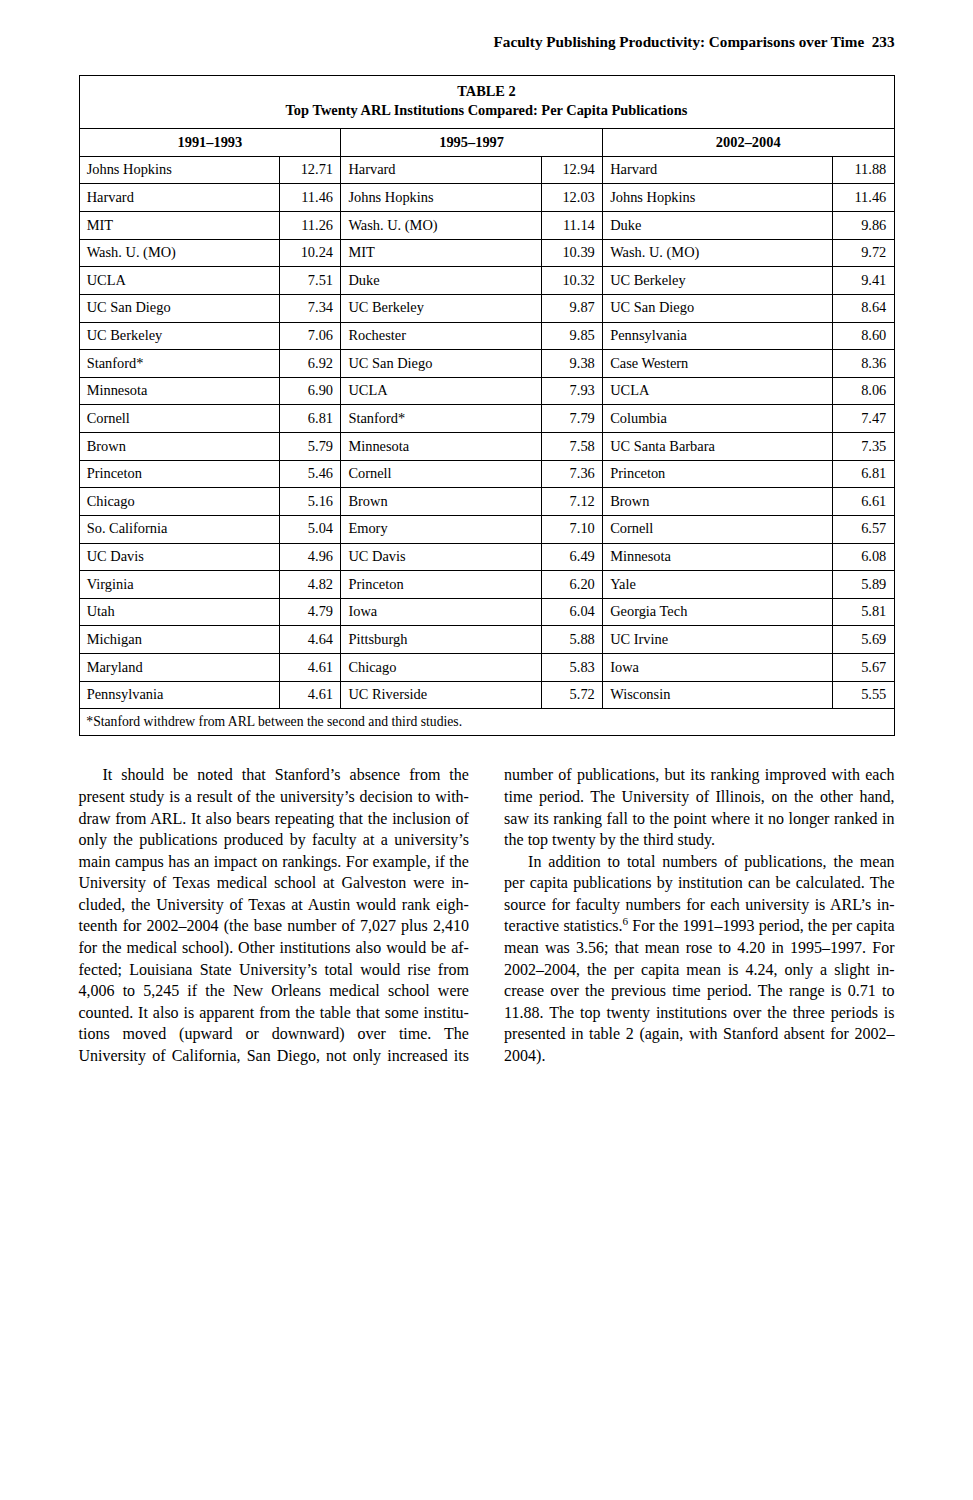Faculty Publishing Productivity: Comparisons over Time 233
TABLE 2 Top Twenty ARL Institutions Compared: Per Capita Publications
| 1991–1993 | 1995–1997 | 2002–2004 |
| --- | --- | --- |
| Johns Hopkins | 12.71 | Harvard | 12.94 | Harvard | 11.88 |
| Harvard | 11.46 | Johns Hopkins | 12.03 | Johns Hopkins | 11.46 |
| MIT | 11.26 | Wash. U. (MO) | 11.14 | Duke | 9.86 |
| Wash. U. (MO) | 10.24 | MIT | 10.39 | Wash. U. (MO) | 9.72 |
| UCLA | 7.51 | Duke | 10.32 | UC Berkeley | 9.41 |
| UC San Diego | 7.34 | UC Berkeley | 9.87 | UC San Diego | 8.64 |
| UC Berkeley | 7.06 | Rochester | 9.85 | Pennsylvania | 8.60 |
| Stanford* | 6.92 | UC San Diego | 9.38 | Case Western | 8.36 |
| Minnesota | 6.90 | UCLA | 7.93 | UCLA | 8.06 |
| Cornell | 6.81 | Stanford* | 7.79 | Columbia | 7.47 |
| Brown | 5.79 | Minnesota | 7.58 | UC Santa Barbara | 7.35 |
| Princeton | 5.46 | Cornell | 7.36 | Princeton | 6.81 |
| Chicago | 5.16 | Brown | 7.12 | Brown | 6.61 |
| So. California | 5.04 | Emory | 7.10 | Cornell | 6.57 |
| UC Davis | 4.96 | UC Davis | 6.49 | Minnesota | 6.08 |
| Virginia | 4.82 | Princeton | 6.20 | Yale | 5.89 |
| Utah | 4.79 | Iowa | 6.04 | Georgia Tech | 5.81 |
| Michigan | 4.64 | Pittsburgh | 5.88 | UC Irvine | 5.69 |
| Maryland | 4.61 | Chicago | 5.83 | Iowa | 5.67 |
| Pennsylvania | 4.61 | UC Riverside | 5.72 | Wisconsin | 5.55 |
| *Stanford withdrew from ARL between the second and third studies. |
It should be noted that Stanford’s absence from the present study is a result of the university’s decision to withdraw from ARL. It also bears repeating that the inclusion of only the publications produced by faculty at a university’s main campus has an impact on rankings. For example, if the University of Texas medical school at Galveston were included, the University of Texas at Austin would rank eighteenth for 2002–2004 (the base number of 7,027 plus 2,410 for the medical school). Other institutions also would be affected; Louisiana State University’s total would rise from 4,006 to 5,245 if the New Orleans medical school were counted. It also is apparent from the table that some institutions moved (upward or downward) over time. The University of California, San Diego, not only increased its number of publications, but its ranking improved with each time period. The University of Illinois, on the other hand, saw its ranking fall to the point where it no longer ranked in the top twenty by the third study.
In addition to total numbers of publications, the mean per capita publications by institution can be calculated. The source for faculty numbers for each university is ARL’s interactive statistics.6 For the 1991–1993 period, the per capita mean was 3.56; that mean rose to 4.20 in 1995–1997. For 2002–2004, the per capita mean is 4.24, only a slight increase over the previous time period. The range is 0.71 to 11.88. The top twenty institutions over the three periods is presented in table 2 (again, with Stanford absent for 2002–2004).